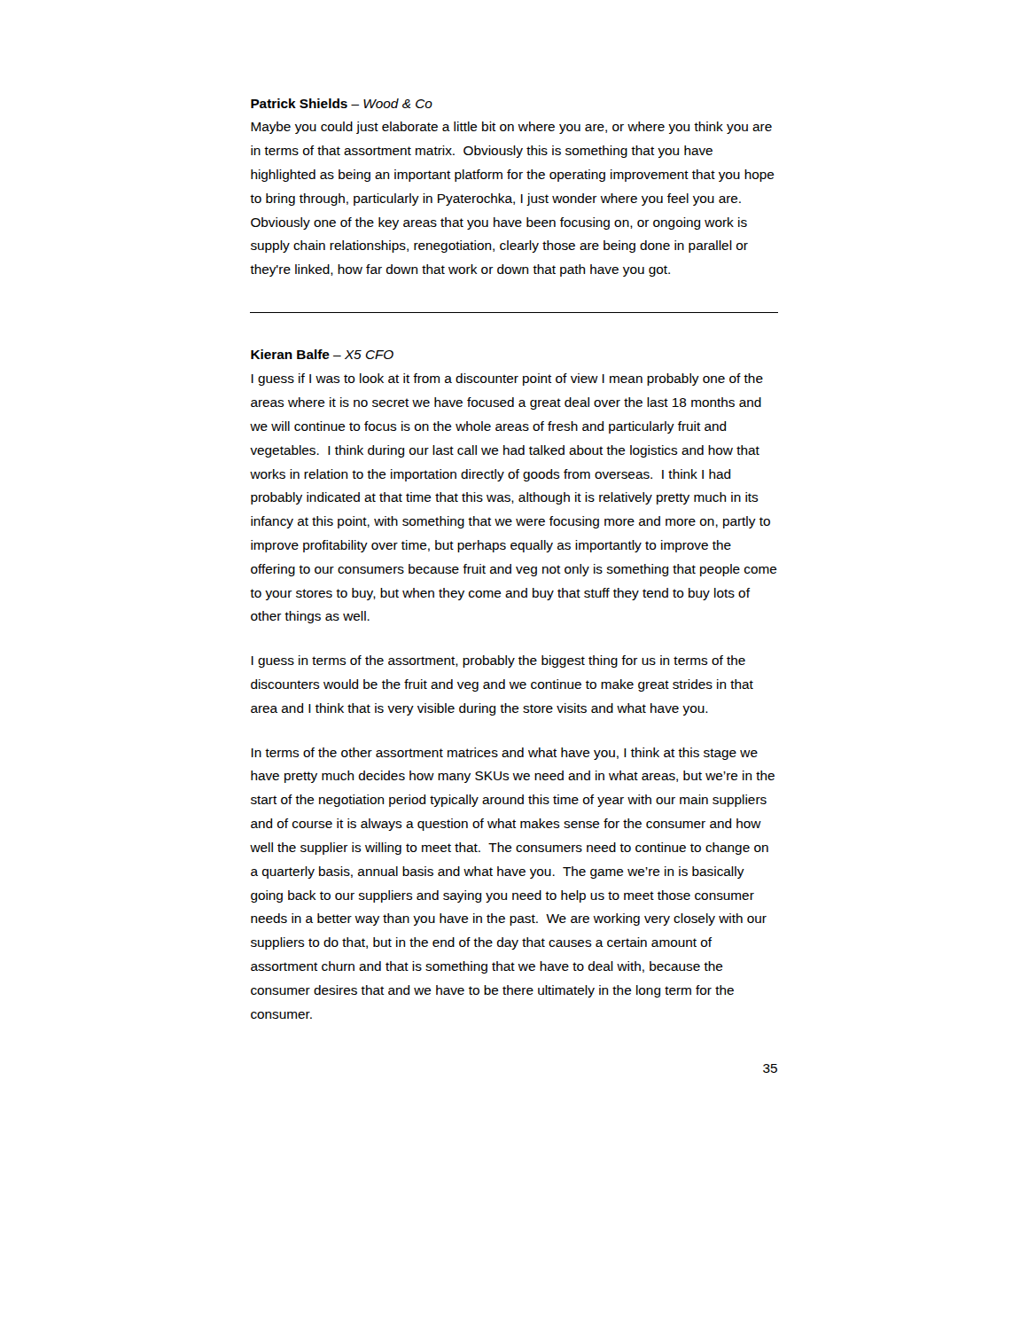Patrick Shields – Wood & Co
Maybe you could just elaborate a little bit on where you are, or where you think you are in terms of that assortment matrix. Obviously this is something that you have highlighted as being an important platform for the operating improvement that you hope to bring through, particularly in Pyaterochka, I just wonder where you feel you are. Obviously one of the key areas that you have been focusing on, or ongoing work is supply chain relationships, renegotiation, clearly those are being done in parallel or they're linked, how far down that work or down that path have you got.
Kieran Balfe – X5 CFO
I guess if I was to look at it from a discounter point of view I mean probably one of the areas where it is no secret we have focused a great deal over the last 18 months and we will continue to focus is on the whole areas of fresh and particularly fruit and vegetables. I think during our last call we had talked about the logistics and how that works in relation to the importation directly of goods from overseas. I think I had probably indicated at that time that this was, although it is relatively pretty much in its infancy at this point, with something that we were focusing more and more on, partly to improve profitability over time, but perhaps equally as importantly to improve the offering to our consumers because fruit and veg not only is something that people come to your stores to buy, but when they come and buy that stuff they tend to buy lots of other things as well.
I guess in terms of the assortment, probably the biggest thing for us in terms of the discounters would be the fruit and veg and we continue to make great strides in that area and I think that is very visible during the store visits and what have you.
In terms of the other assortment matrices and what have you, I think at this stage we have pretty much decides how many SKUs we need and in what areas, but we’re in the start of the negotiation period typically around this time of year with our main suppliers and of course it is always a question of what makes sense for the consumer and how well the supplier is willing to meet that. The consumers need to continue to change on a quarterly basis, annual basis and what have you. The game we’re in is basically going back to our suppliers and saying you need to help us to meet those consumer needs in a better way than you have in the past. We are working very closely with our suppliers to do that, but in the end of the day that causes a certain amount of assortment churn and that is something that we have to deal with, because the consumer desires that and we have to be there ultimately in the long term for the consumer.
35